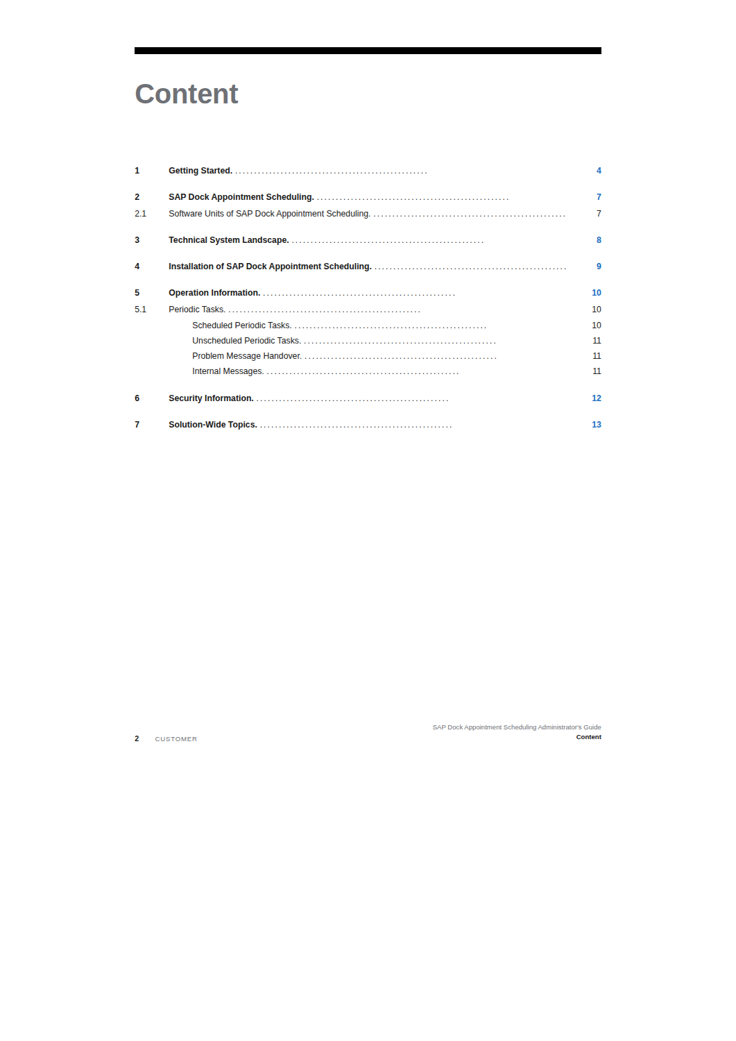Content
1 Getting Started. ................................................... 4
2 SAP Dock Appointment Scheduling. ................................................... 7
2.1 Software Units of SAP Dock Appointment Scheduling. ................................................... 7
3 Technical System Landscape. ................................................... 8
4 Installation of SAP Dock Appointment Scheduling. ................................................... 9
5 Operation Information. ................................................... 10
5.1 Periodic Tasks. ................................................... 10
Scheduled Periodic Tasks. ................................................... 10
Unscheduled Periodic Tasks. ................................................... 11
Problem Message Handover. ................................................... 11
Internal Messages. ................................................... 11
6 Security Information. ................................................... 12
7 Solution-Wide Topics. ................................................... 13
2 CUSTOMER
SAP Dock Appointment Scheduling Administrator's Guide
Content